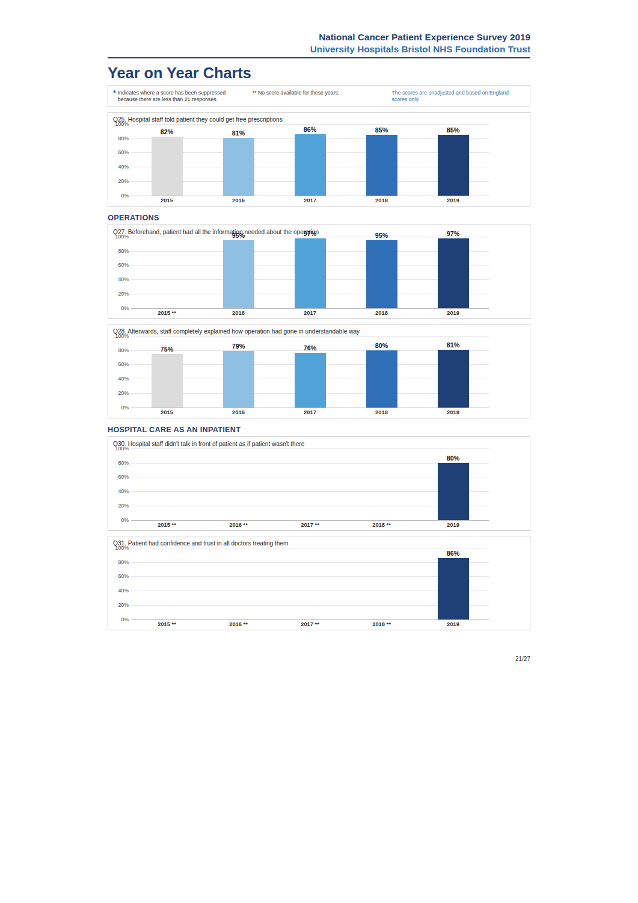National Cancer Patient Experience Survey 2019
University Hospitals Bristol NHS Foundation Trust
Year on Year Charts
* Indicates where a score has been suppressed because there are less than 21 responses.
** No score available for these years.
The scores are unadjusted and based on England scores only.
Q25. Hospital staff told patient they could get free prescriptions
100%
80%
60%
40%
20%
0%
82%
81%
86%
85%
85%
2015
2016
2017
2018
2019
OPERATIONS
Q27. Beforehand, patient had all the information needed about the operation
100%
80%
60%
40%
20%
0%
95%
97%
95%
97%
2015 **
2016
2017
2018
2019
Q28. Afterwards, staff completely explained how operation had gone in understandable way
100%
80%
60%
40%
20%
0%
75%
79%
76%
80%
81%
2015
2016
2017
2018
2019
HOSPITAL CARE AS AN INPATIENT
Q30. Hospital staff didn't talk in front of patient as if patient wasn't there
100%
80%
60%
40%
20%
0%
80%
2015 **
2016 **
2017 **
2018 **
2019
Q31. Patient had confidence and trust in all doctors treating them
100%
80%
60%
40%
20%
0%
86%
2015 **
2016 **
2017 **
2018 **
2019
21/27